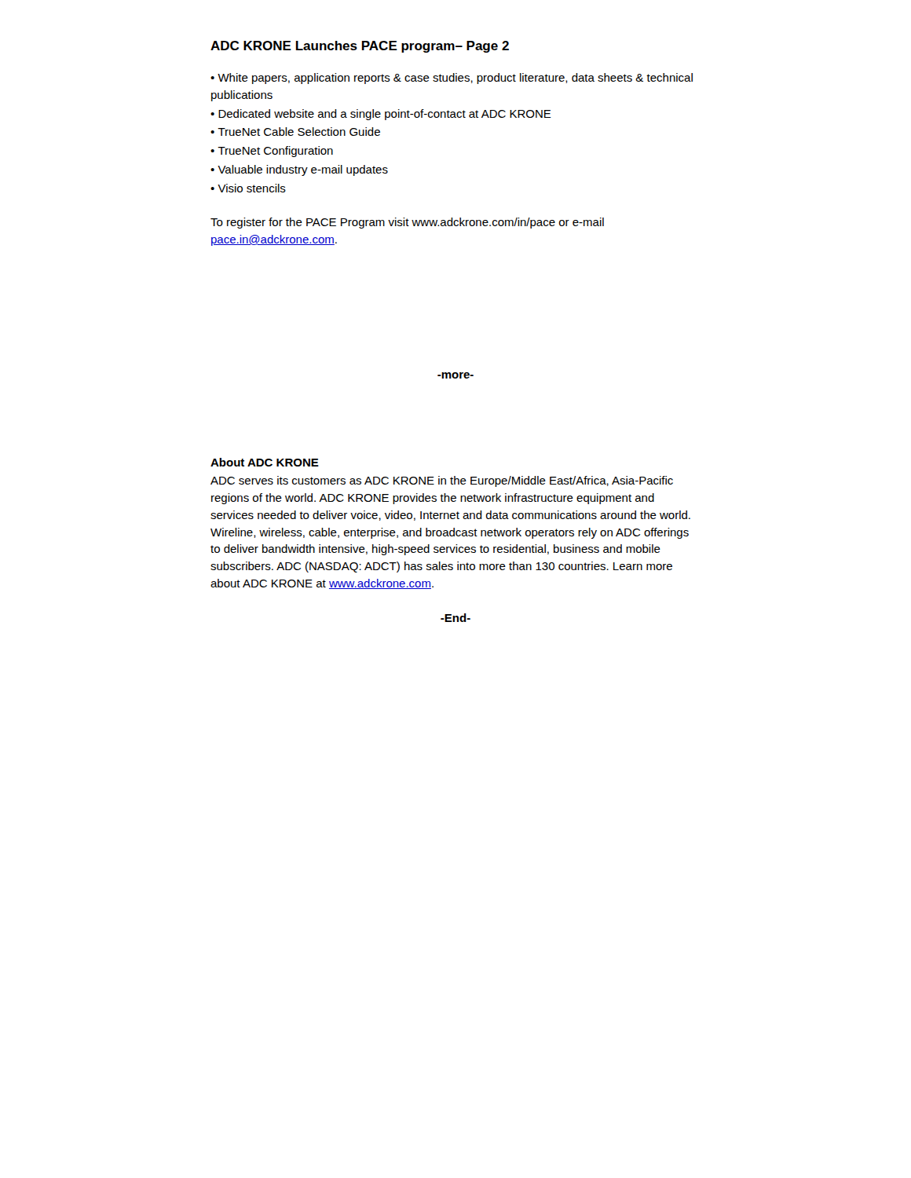ADC KRONE Launches PACE program– Page 2
White papers, application reports & case studies, product literature, data sheets & technical publications
Dedicated website and a single point-of-contact at ADC KRONE
TrueNet Cable Selection Guide
TrueNet Configuration
Valuable industry e-mail updates
Visio stencils
To register for the PACE Program visit www.adckrone.com/in/pace or e-mail pace.in@adckrone.com.
-more-
About ADC KRONE
ADC serves its customers as ADC KRONE in the Europe/Middle East/Africa, Asia-Pacific regions of the world. ADC KRONE provides the network infrastructure equipment and services needed to deliver voice, video, Internet and data communications around the world. Wireline, wireless, cable, enterprise, and broadcast network operators rely on ADC offerings to deliver bandwidth intensive, high-speed services to residential, business and mobile subscribers. ADC (NASDAQ: ADCT) has sales into more than 130 countries. Learn more about ADC KRONE at www.adckrone.com.
-End-